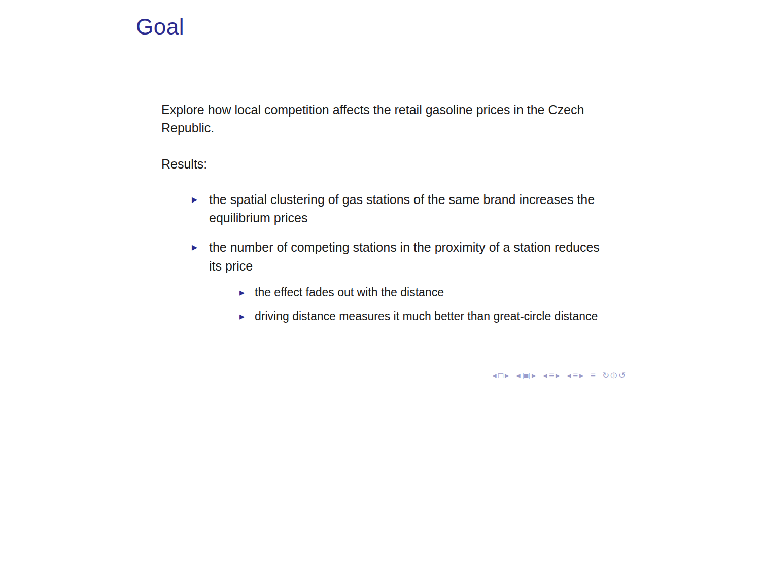Goal
Explore how local competition affects the retail gasoline prices in the Czech Republic.
Results:
the spatial clustering of gas stations of the same brand increases the equilibrium prices
the number of competing stations in the proximity of a station reduces its price
the effect fades out with the distance
driving distance measures it much better than great-circle distance
◂□▸ ◂▣▸ ◂≡▸ ◂≡▸ ≡ ↻⦶↺